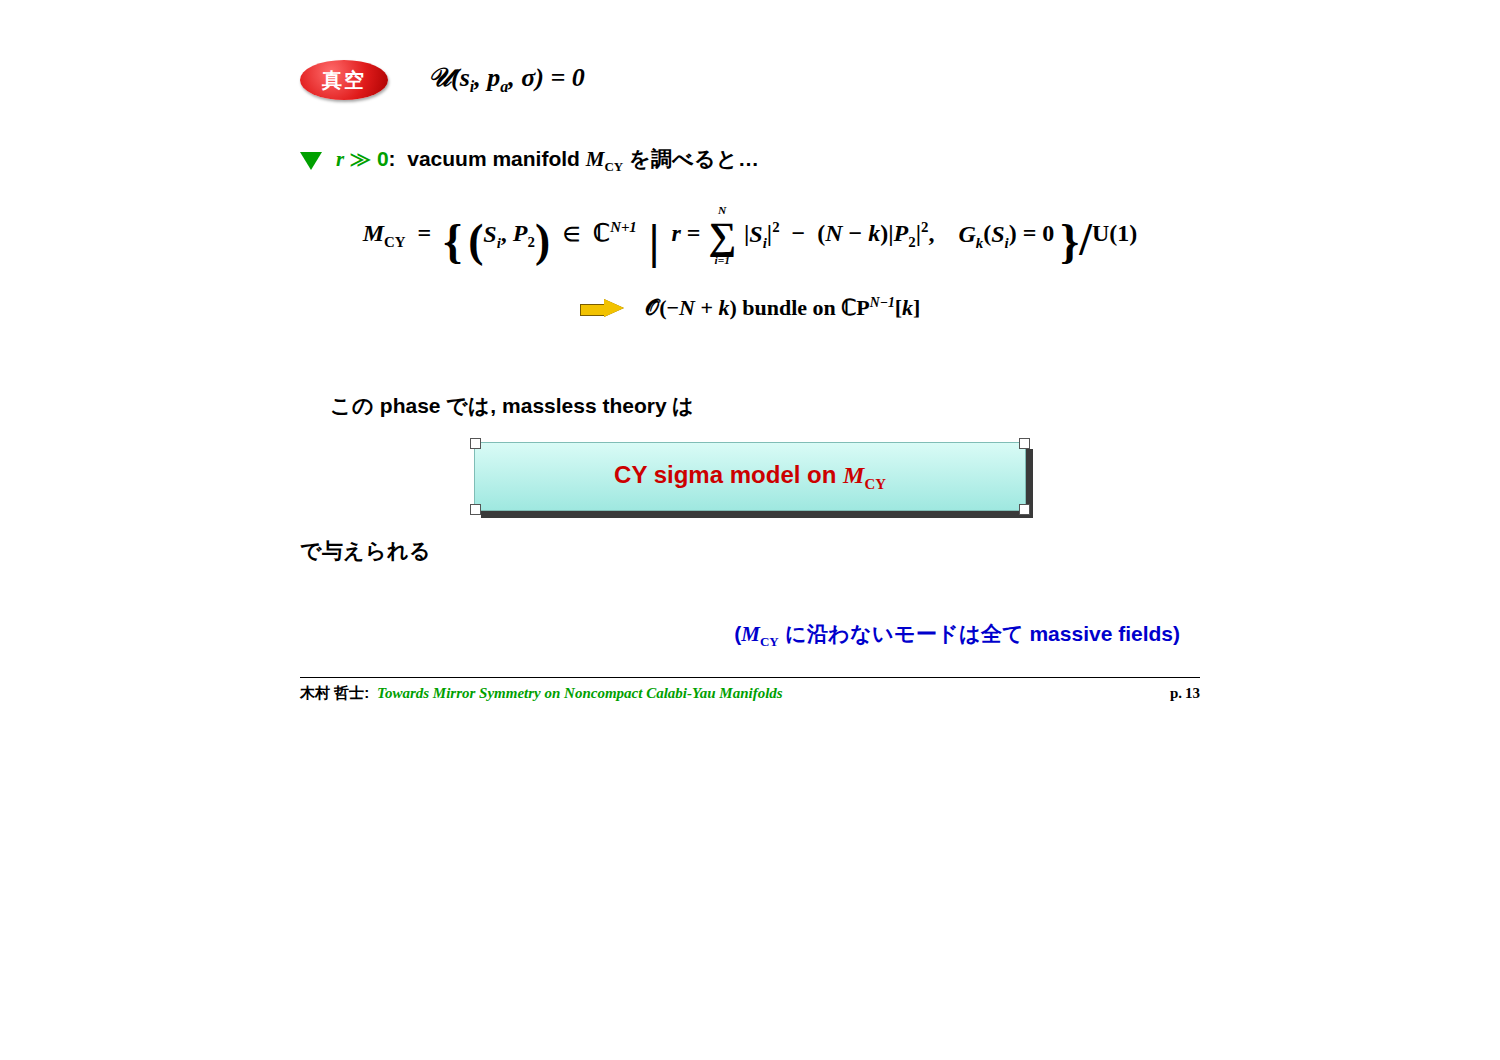真空 𝒰(si, pa, σ) = 0
r ≫ 0: vacuum manifold MCY を調べると…
MCY = { (Si, P2) ∈ ℂN+1 | r = N ∑ i=1 |Si|2 − (N − k)|P2|2, Gk(Si) = 0 }/U(1)
𝒪(−N + k) bundle on ℂPN−1[k]
この phase では, massless theory は
CY sigma model on MCY
で与えられる
(MCY に沿わないモードは全て massive fields)
木村 哲士: Towards Mirror Symmetry on Noncompact Calabi-Yau Manifolds p. 13